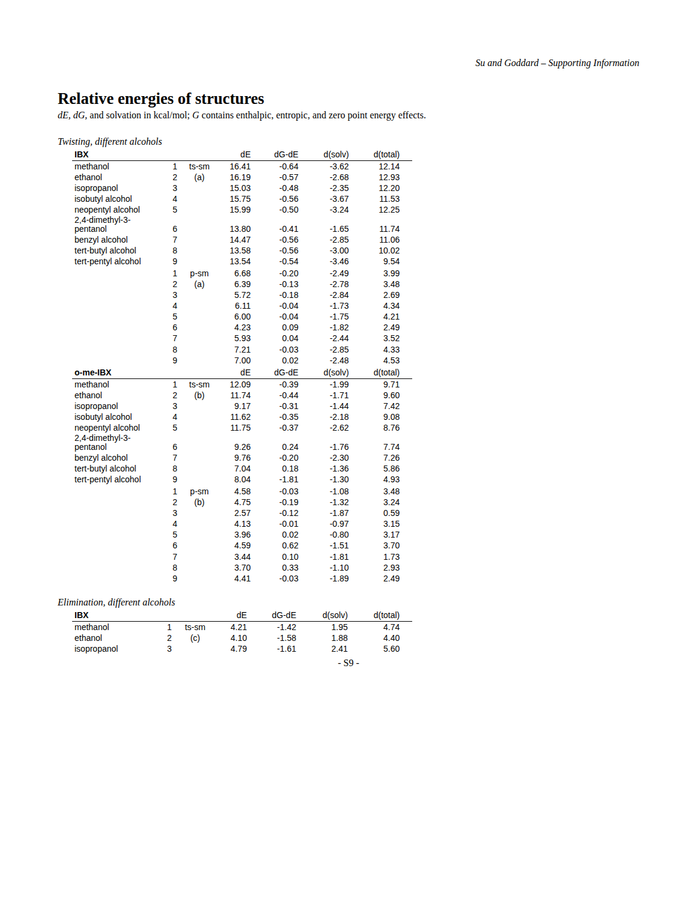Su and Goddard – Supporting Information
Relative energies of structures
dE, dG, and solvation in kcal/mol; G contains enthalpic, entropic, and zero point energy effects.
Twisting, different alcohols
| IBX | | | dE | dG-dE | d(solv) | d(total) |
| --- | --- | --- | --- | --- | --- | --- |
| methanol | 1 | ts-sm | 16.41 | -0.64 | -3.62 | 12.14 |
| ethanol | 2 | (a) | 16.19 | -0.57 | -2.68 | 12.93 |
| isopropanol | 3 | | 15.03 | -0.48 | -2.35 | 12.20 |
| isobutyl alcohol | 4 | | 15.75 | -0.56 | -3.67 | 11.53 |
| neopentyl alcohol | 5 | | 15.99 | -0.50 | -3.24 | 12.25 |
| 2,4-dimethyl-3- pentanol | 6 | | 13.80 | -0.41 | -1.65 | 11.74 |
| benzyl alcohol | 7 | | 14.47 | -0.56 | -2.85 | 11.06 |
| tert-butyl alcohol | 8 | | 13.58 | -0.56 | -3.00 | 10.02 |
| tert-pentyl alcohol | 9 | | 13.54 | -0.54 | -3.46 | 9.54 |
| | 1 | p-sm | 6.68 | -0.20 | -2.49 | 3.99 |
| | 2 | (a) | 6.39 | -0.13 | -2.78 | 3.48 |
| | 3 | | 5.72 | -0.18 | -2.84 | 2.69 |
| | 4 | | 6.11 | -0.04 | -1.73 | 4.34 |
| | 5 | | 6.00 | -0.04 | -1.75 | 4.21 |
| | 6 | | 4.23 | 0.09 | -1.82 | 2.49 |
| | 7 | | 5.93 | 0.04 | -2.44 | 3.52 |
| | 8 | | 7.21 | -0.03 | -2.85 | 4.33 |
| | 9 | | 7.00 | 0.02 | -2.48 | 4.53 |
| o-me-IBX | | | dE | dG-dE | d(solv) | d(total) |
| methanol | 1 | ts-sm | 12.09 | -0.39 | -1.99 | 9.71 |
| ethanol | 2 | (b) | 11.74 | -0.44 | -1.71 | 9.60 |
| isopropanol | 3 | | 9.17 | -0.31 | -1.44 | 7.42 |
| isobutyl alcohol | 4 | | 11.62 | -0.35 | -2.18 | 9.08 |
| neopentyl alcohol | 5 | | 11.75 | -0.37 | -2.62 | 8.76 |
| 2,4-dimethyl-3- pentanol | 6 | | 9.26 | 0.24 | -1.76 | 7.74 |
| benzyl alcohol | 7 | | 9.76 | -0.20 | -2.30 | 7.26 |
| tert-butyl alcohol | 8 | | 7.04 | 0.18 | -1.36 | 5.86 |
| tert-pentyl alcohol | 9 | | 8.04 | -1.81 | -1.30 | 4.93 |
| | 1 | p-sm | 4.58 | -0.03 | -1.08 | 3.48 |
| | 2 | (b) | 4.75 | -0.19 | -1.32 | 3.24 |
| | 3 | | 2.57 | -0.12 | -1.87 | 0.59 |
| | 4 | | 4.13 | -0.01 | -0.97 | 3.15 |
| | 5 | | 3.96 | 0.02 | -0.80 | 3.17 |
| | 6 | | 4.59 | 0.62 | -1.51 | 3.70 |
| | 7 | | 3.44 | 0.10 | -1.81 | 1.73 |
| | 8 | | 3.70 | 0.33 | -1.10 | 2.93 |
| | 9 | | 4.41 | -0.03 | -1.89 | 2.49 |
Elimination, different alcohols
| IBX | | | dE | dG-dE | d(solv) | d(total) |
| --- | --- | --- | --- | --- | --- | --- |
| methanol | 1 | ts-sm | 4.21 | -1.42 | 1.95 | 4.74 |
| ethanol | 2 | (c) | 4.10 | -1.58 | 1.88 | 4.40 |
| isopropanol | 3 | | 4.79 | -1.61 | 2.41 | 5.60 |
- S9 -